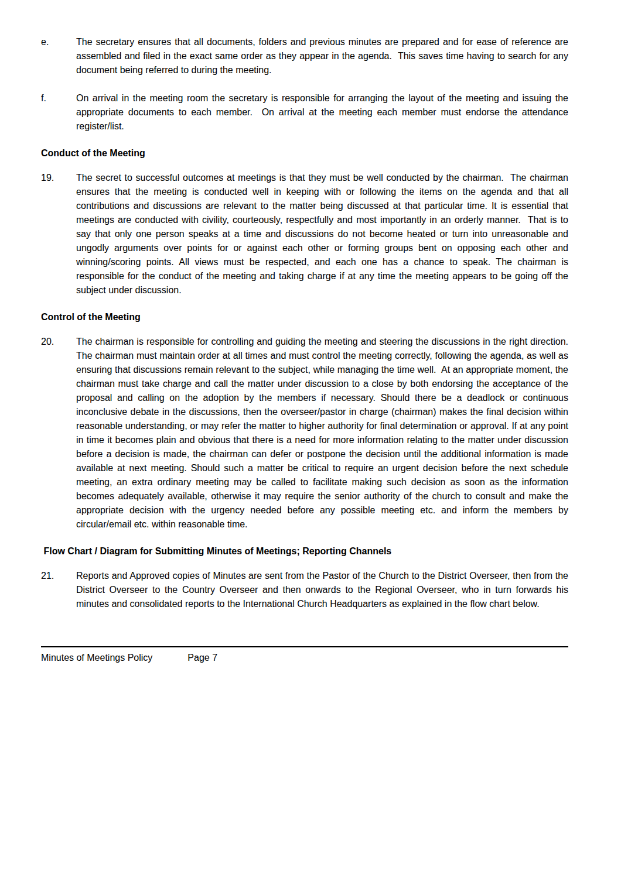e. The secretary ensures that all documents, folders and previous minutes are prepared and for ease of reference are assembled and filed in the exact same order as they appear in the agenda. This saves time having to search for any document being referred to during the meeting.
f. On arrival in the meeting room the secretary is responsible for arranging the layout of the meeting and issuing the appropriate documents to each member. On arrival at the meeting each member must endorse the attendance register/list.
Conduct of the Meeting
19. The secret to successful outcomes at meetings is that they must be well conducted by the chairman. The chairman ensures that the meeting is conducted well in keeping with or following the items on the agenda and that all contributions and discussions are relevant to the matter being discussed at that particular time. It is essential that meetings are conducted with civility, courteously, respectfully and most importantly in an orderly manner. That is to say that only one person speaks at a time and discussions do not become heated or turn into unreasonable and ungodly arguments over points for or against each other or forming groups bent on opposing each other and winning/scoring points. All views must be respected, and each one has a chance to speak. The chairman is responsible for the conduct of the meeting and taking charge if at any time the meeting appears to be going off the subject under discussion.
Control of the Meeting
20. The chairman is responsible for controlling and guiding the meeting and steering the discussions in the right direction. The chairman must maintain order at all times and must control the meeting correctly, following the agenda, as well as ensuring that discussions remain relevant to the subject, while managing the time well. At an appropriate moment, the chairman must take charge and call the matter under discussion to a close by both endorsing the acceptance of the proposal and calling on the adoption by the members if necessary. Should there be a deadlock or continuous inconclusive debate in the discussions, then the overseer/pastor in charge (chairman) makes the final decision within reasonable understanding, or may refer the matter to higher authority for final determination or approval. If at any point in time it becomes plain and obvious that there is a need for more information relating to the matter under discussion before a decision is made, the chairman can defer or postpone the decision until the additional information is made available at next meeting. Should such a matter be critical to require an urgent decision before the next schedule meeting, an extra ordinary meeting may be called to facilitate making such decision as soon as the information becomes adequately available, otherwise it may require the senior authority of the church to consult and make the appropriate decision with the urgency needed before any possible meeting etc. and inform the members by circular/email etc. within reasonable time.
Flow Chart / Diagram for Submitting Minutes of Meetings; Reporting Channels
21. Reports and Approved copies of Minutes are sent from the Pastor of the Church to the District Overseer, then from the District Overseer to the Country Overseer and then onwards to the Regional Overseer, who in turn forwards his minutes and consolidated reports to the International Church Headquarters as explained in the flow chart below.
Minutes of Meetings Policy Page 7